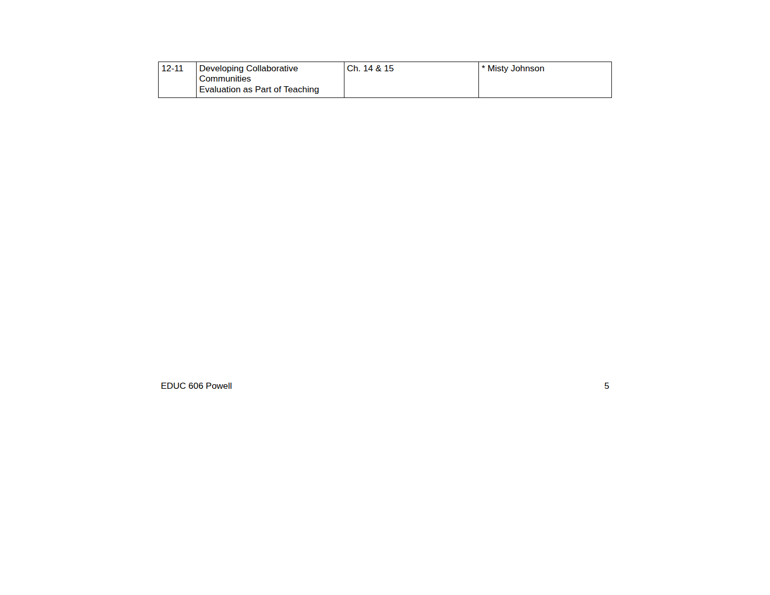| 12-11 | Developing Collaborative Communities Evaluation as Part of Teaching | Ch. 14 & 15 | * Misty Johnson |
EDUC 606 Powell
5